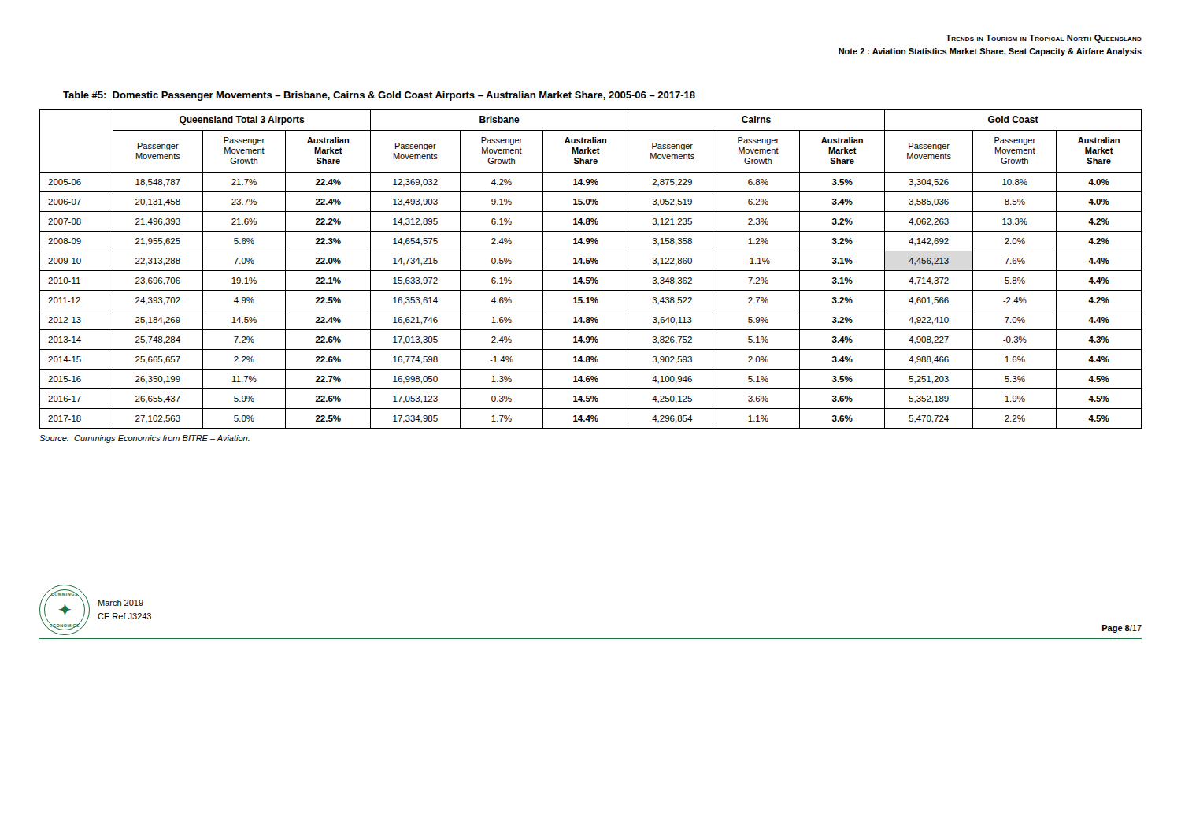Trends in Tourism in Tropical North Queensland
Note 2 : Aviation Statistics Market Share, Seat Capacity & Airfare Analysis
Table #5: Domestic Passenger Movements – Brisbane, Cairns & Gold Coast Airports – Australian Market Share, 2005-06 – 2017-18
| | Queensland Total 3 Airports | Brisbane | Cairns | Gold Coast |
| --- | --- | --- | --- | --- |
| Passenger Movements | Passenger Movement Growth | Australian Market Share | Passenger Movements | Passenger Movement Growth | Australian Market Share | Passenger Movements | Passenger Movement Growth | Australian Market Share | Passenger Movements | Passenger Movement Growth | Australian Market Share |
| 2005-06 | 18,548,787 | 21.7% | 22.4% | 12,369,032 | 4.2% | 14.9% | 2,875,229 | 6.8% | 3.5% | 3,304,526 | 10.8% | 4.0% |
| 2006-07 | 20,131,458 | 23.7% | 22.4% | 13,493,903 | 9.1% | 15.0% | 3,052,519 | 6.2% | 3.4% | 3,585,036 | 8.5% | 4.0% |
| 2007-08 | 21,496,393 | 21.6% | 22.2% | 14,312,895 | 6.1% | 14.8% | 3,121,235 | 2.3% | 3.2% | 4,062,263 | 13.3% | 4.2% |
| 2008-09 | 21,955,625 | 5.6% | 22.3% | 14,654,575 | 2.4% | 14.9% | 3,158,358 | 1.2% | 3.2% | 4,142,692 | 2.0% | 4.2% |
| 2009-10 | 22,313,288 | 7.0% | 22.0% | 14,734,215 | 0.5% | 14.5% | 3,122,860 | -1.1% | 3.1% | 4,456,213 | 7.6% | 4.4% |
| 2010-11 | 23,696,706 | 19.1% | 22.1% | 15,633,972 | 6.1% | 14.5% | 3,348,362 | 7.2% | 3.1% | 4,714,372 | 5.8% | 4.4% |
| 2011-12 | 24,393,702 | 4.9% | 22.5% | 16,353,614 | 4.6% | 15.1% | 3,438,522 | 2.7% | 3.2% | 4,601,566 | -2.4% | 4.2% |
| 2012-13 | 25,184,269 | 14.5% | 22.4% | 16,621,746 | 1.6% | 14.8% | 3,640,113 | 5.9% | 3.2% | 4,922,410 | 7.0% | 4.4% |
| 2013-14 | 25,748,284 | 7.2% | 22.6% | 17,013,305 | 2.4% | 14.9% | 3,826,752 | 5.1% | 3.4% | 4,908,227 | -0.3% | 4.3% |
| 2014-15 | 25,665,657 | 2.2% | 22.6% | 16,774,598 | -1.4% | 14.8% | 3,902,593 | 2.0% | 3.4% | 4,988,466 | 1.6% | 4.4% |
| 2015-16 | 26,350,199 | 11.7% | 22.7% | 16,998,050 | 1.3% | 14.6% | 4,100,946 | 5.1% | 3.5% | 5,251,203 | 5.3% | 4.5% |
| 2016-17 | 26,655,437 | 5.9% | 22.6% | 17,053,123 | 0.3% | 14.5% | 4,250,125 | 3.6% | 3.6% | 5,352,189 | 1.9% | 4.5% |
| 2017-18 | 27,102,563 | 5.0% | 22.5% | 17,334,985 | 1.7% | 14.4% | 4,296,854 | 1.1% | 3.6% | 5,470,724 | 2.2% | 4.5% |
Source: Cummings Economics from BITRE – Aviation.
CUMMINGS
✦
ECONOMICS
March 2019
CE Ref J3243
Page 8/17